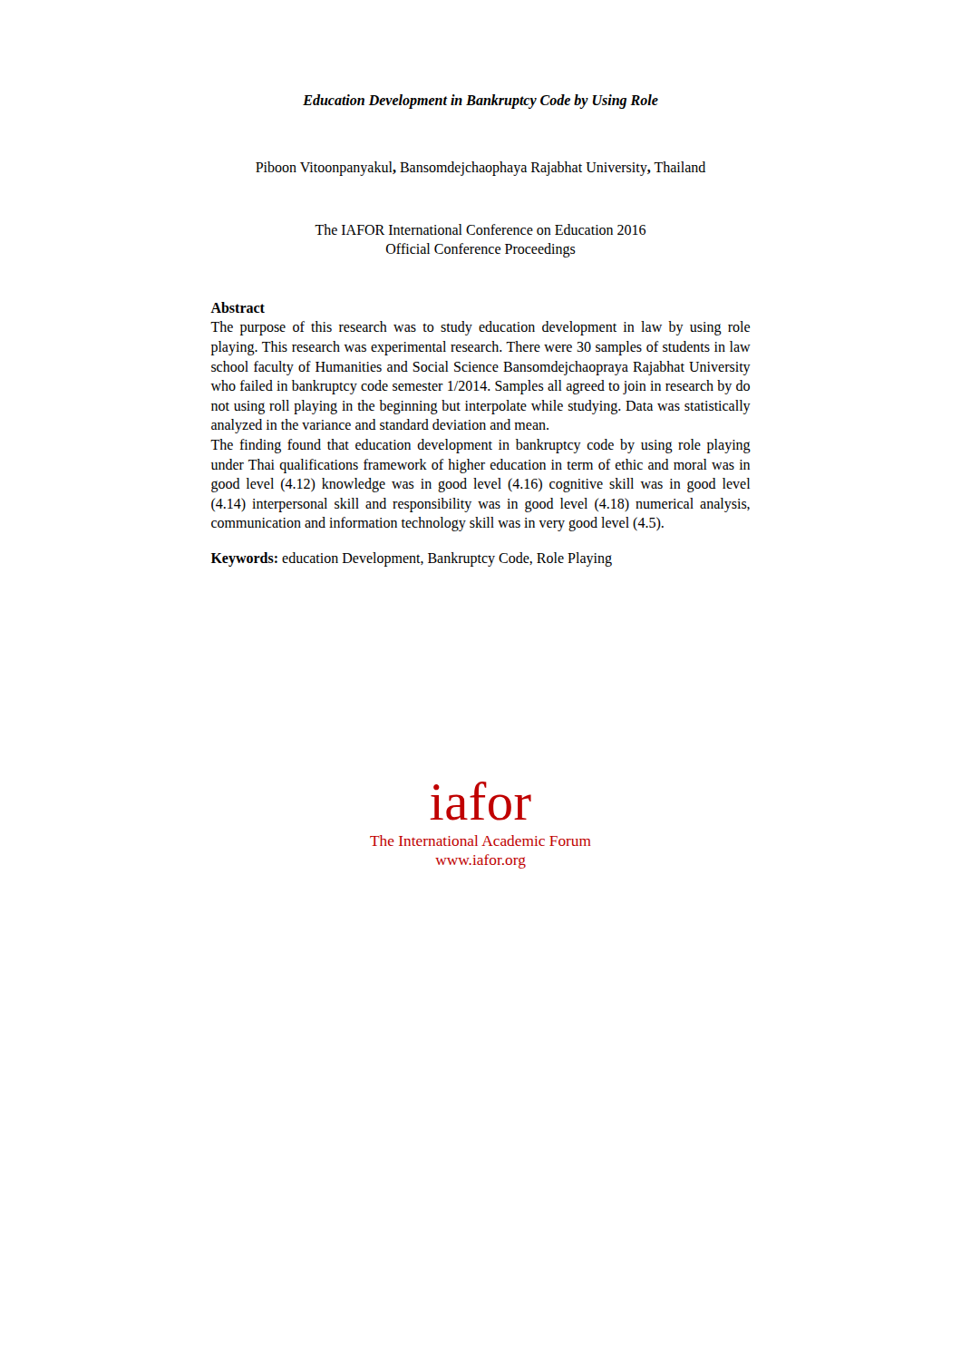Education Development in Bankruptcy Code by Using Role
Piboon Vitoonpanyakul, Bansomdejchaophaya Rajabhat University, Thailand
The IAFOR International Conference on Education 2016
Official Conference Proceedings
Abstract
The purpose of this research was to study education development in law by using role playing. This research was experimental research. There were 30 samples of students in law school faculty of Humanities and Social Science Bansomdejchaopraya Rajabhat University who failed in bankruptcy code semester 1/2014. Samples all agreed to join in research by do not using roll playing in the beginning but interpolate while studying. Data was statistically analyzed in the variance and standard deviation and mean.
The finding found that education development in bankruptcy code by using role playing under Thai qualifications framework of higher education in term of ethic and moral was in good level (4.12) knowledge was in good level (4.16) cognitive skill was in good level (4.14) interpersonal skill and responsibility was in good level (4.18) numerical analysis, communication and information technology skill was in very good level (4.5).
Keywords: education Development, Bankruptcy Code, Role Playing
iafor
The International Academic Forum
www.iafor.org